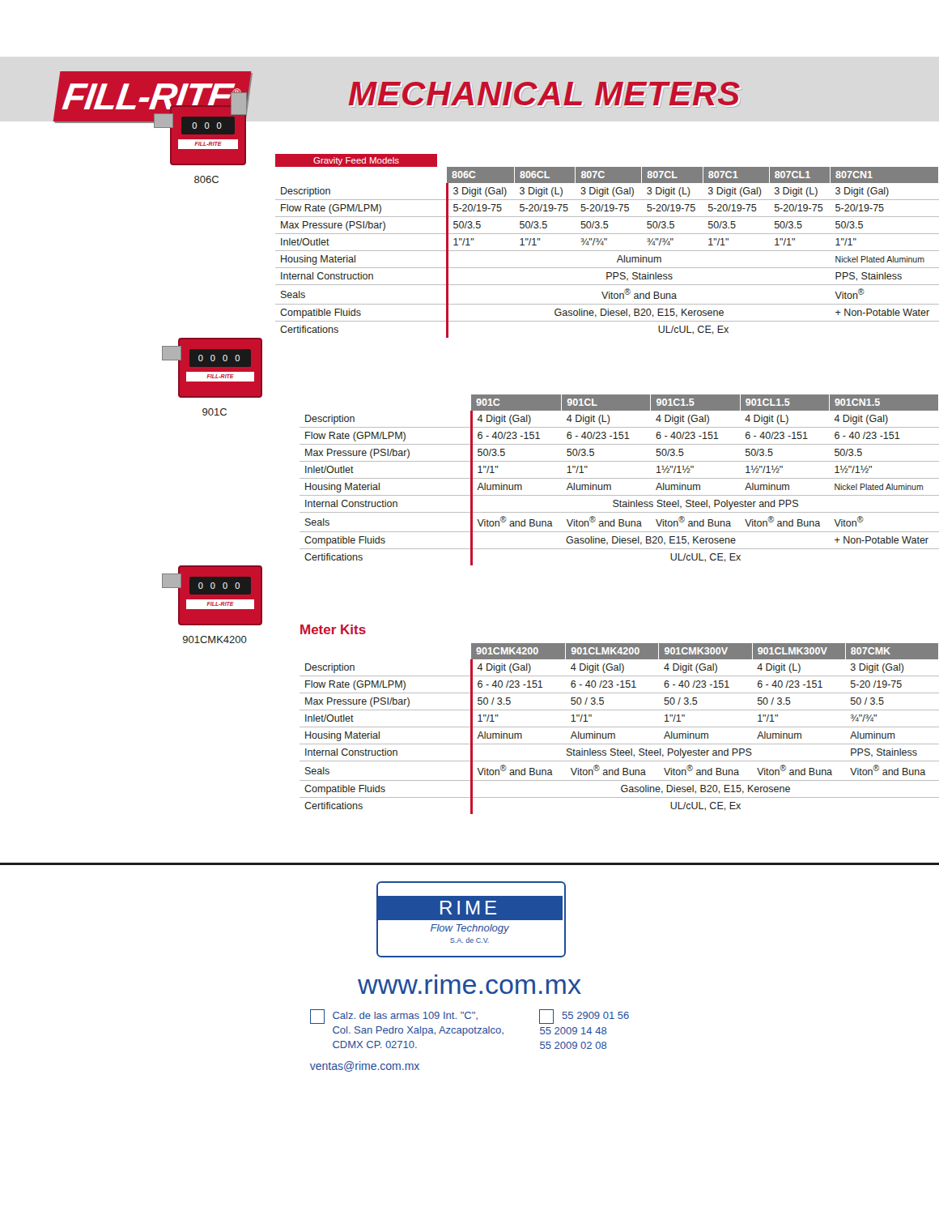FILL-RITE®
MECHANICAL METERS
0 0 0
FILL-RITE
806C
Gravity Feed Models
| | 806C | 806CL | 807C | 807CL | 807C1 | 807CL1 | 807CN1 |
| --- | --- | --- | --- | --- | --- | --- | --- |
| Description | 3 Digit (Gal) | 3 Digit (L) | 3 Digit (Gal) | 3 Digit (L) | 3 Digit (Gal) | 3 Digit (L) | 3 Digit (Gal) |
| Flow Rate (GPM/LPM) | 5-20/19-75 | 5-20/19-75 | 5-20/19-75 | 5-20/19-75 | 5-20/19-75 | 5-20/19-75 | 5-20/19-75 |
| Max Pressure (PSI/bar) | 50/3.5 | 50/3.5 | 50/3.5 | 50/3.5 | 50/3.5 | 50/3.5 | 50/3.5 |
| Inlet/Outlet | 1"/1" | 1"/1" | ¾"/¾" | ¾"/¾" | 1"/1" | 1"/1" | 1"/1" |
| Housing Material | Aluminum | Nickel Plated Aluminum |
| Internal Construction | PPS, Stainless | PPS, Stainless |
| Seals | Viton ® and Buna | Viton ® |
| Compatible Fluids | Gasoline, Diesel, B20, E15, Kerosene | + Non-Potable Water |
| Certifications | UL/cUL, CE, Ex |
0 0 0 0
FILL-RITE
901C
| | 901C | 901CL | 901C1.5 | 901CL1.5 | 901CN1.5 |
| --- | --- | --- | --- | --- | --- |
| Description | 4 Digit (Gal) | 4 Digit (L) | 4 Digit (Gal) | 4 Digit (L) | 4 Digit (Gal) |
| Flow Rate (GPM/LPM) | 6 - 40/23 -151 | 6 - 40/23 -151 | 6 - 40/23 -151 | 6 - 40/23 -151 | 6 - 40 /23 -151 |
| Max Pressure (PSI/bar) | 50/3.5 | 50/3.5 | 50/3.5 | 50/3.5 | 50/3.5 |
| Inlet/Outlet | 1"/1" | 1"/1" | 1½"/1½" | 1½"/1½" | 1½"/1½" |
| Housing Material | Aluminum | Aluminum | Aluminum | Aluminum | Nickel Plated Aluminum |
| Internal Construction | Stainless Steel, Steel, Polyester and PPS |
| Seals | Viton ® and Buna | Viton ® and Buna | Viton ® and Buna | Viton ® and Buna | Viton ® |
| Compatible Fluids | Gasoline, Diesel, B20, E15, Kerosene | + Non-Potable Water |
| Certifications | UL/cUL, CE, Ex |
0 0 0 0
FILL-RITE
901CMK4200
Meter Kits
| | 901CMK4200 | 901CLMK4200 | 901CMK300V | 901CLMK300V | 807CMK |
| --- | --- | --- | --- | --- | --- |
| Description | 4 Digit (Gal) | 4 Digit (Gal) | 4 Digit (Gal) | 4 Digit (L) | 3 Digit (Gal) |
| Flow Rate (GPM/LPM) | 6 - 40 /23 -151 | 6 - 40 /23 -151 | 6 - 40 /23 -151 | 6 - 40 /23 -151 | 5-20 /19-75 |
| Max Pressure (PSI/bar) | 50 / 3.5 | 50 / 3.5 | 50 / 3.5 | 50 / 3.5 | 50 / 3.5 |
| Inlet/Outlet | 1"/1" | 1"/1" | 1"/1" | 1"/1" | ¾"/¾" |
| Housing Material | Aluminum | Aluminum | Aluminum | Aluminum | Aluminum |
| Internal Construction | Stainless Steel, Steel, Polyester and PPS | PPS, Stainless |
| Seals | Viton ® and Buna | Viton ® and Buna | Viton ® and Buna | Viton ® and Buna | Viton ® and Buna |
| Compatible Fluids | Gasoline, Diesel, B20, E15, Kerosene |
| Certifications | UL/cUL, CE, Ex |
RIME
Flow Technology
S.A. de C.V.
www.rime.com.mx
Calz. de las armas 109 Int. "C",
Col. San Pedro Xalpa, Azcapotzalco,
CDMX CP. 02710.
55 2909 01 56
55 2009 14 48
55 2009 02 08
ventas@rime.com.mx